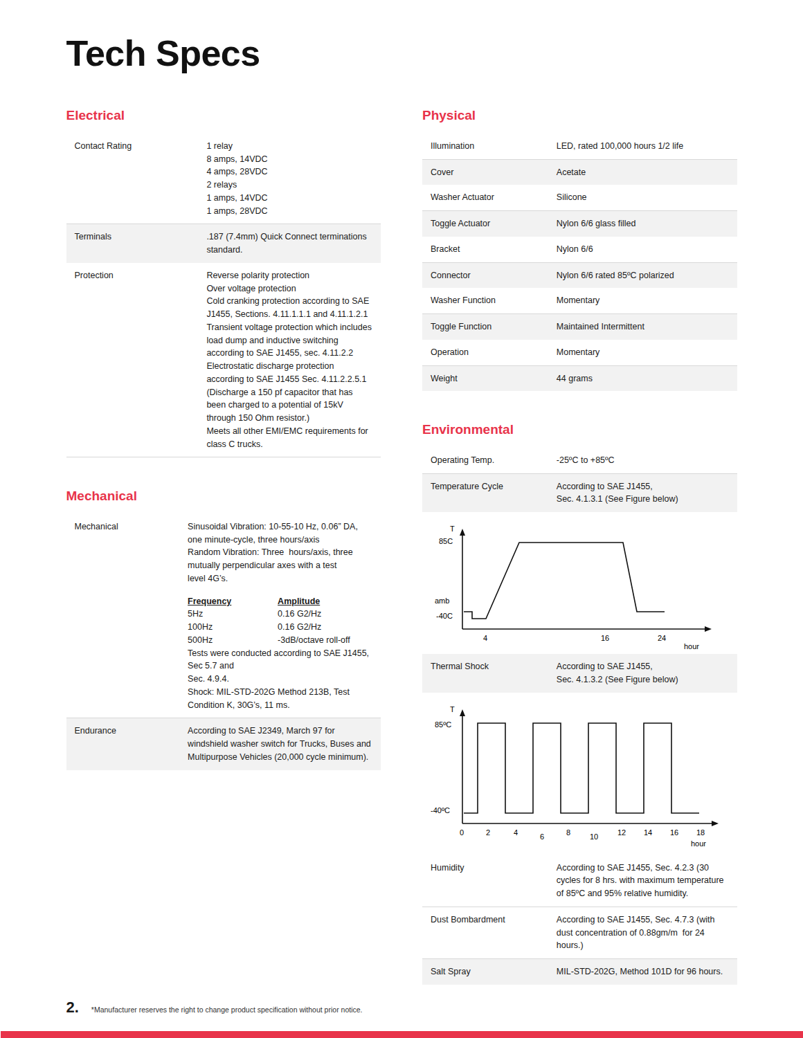Tech Specs
Electrical
| Contact Rating | 1 relay 8 amps, 14VDC 4 amps, 28VDC 2 relays 1 amps, 14VDC 1 amps, 28VDC |
| Terminals | .187 (7.4mm) Quick Connect terminations standard. |
| Protection | Reverse polarity protection Over voltage protection Cold cranking protection according to SAE J1455, Sections. 4.11.1.1.1 and 4.11.1.2.1 Transient voltage protection which includes load dump and inductive switching according to SAE J1455, sec. 4.11.2.2 Electrostatic discharge protection according to SAE J1455 Sec. 4.11.2.2.5.1 (Discharge a 150 pf capacitor that has been charged to a potential of 15kV through 150 Ohm resistor.) Meets all other EMI/EMC requirements for class C trucks. |
Mechanical
| Mechanical | Sinusoidal Vibration: 10-55-10 Hz, 0.06” DA, one minute-cycle, three hours/axis Random Vibration: Three hours/axis, three mutually perpendicular axes with a test level 4G’s. Frequency Amplitude 5Hz 0.16 G2/Hz 100Hz 0.16 G2/Hz 500Hz -3dB/octave roll-off Tests were conducted according to SAE J1455, Sec 5.7 and Sec. 4.9.4. Shock: MIL-STD-202G Method 213B, Test Condition K, 30G’s, 11 ms. |
| Endurance | According to SAE J2349, March 97 for windshield washer switch for Trucks, Buses and Multipurpose Vehicles (20,000 cycle minimum). |
Physical
| Illumination | LED, rated 100,000 hours 1/2 life |
| Cover | Acetate |
| Washer Actuator | Silicone |
| Toggle Actuator | Nylon 6/6 glass filled |
| Bracket | Nylon 6/6 |
| Connector | Nylon 6/6 rated 85ºC polarized |
| Washer Function | Momentary |
| Toggle Function | Maintained Intermittent |
| Operation | Momentary |
| Weight | 44 grams |
Environmental
| Operating Temp. | -25ºC to +85ºC |
| Temperature Cycle | According to SAE J1455, Sec. 4.1.3.1 (See Figure below) |
T 85C amb -40C 4 16 24 hour
| Thermal Shock | According to SAE J1455, Sec. 4.1.3.2 (See Figure below) |
T 85ºC -40ºC 0 2 4 6 8 10 12 14 16 18 hour
| Humidity | According to SAE J1455, Sec. 4.2.3 (30 cycles for 8 hrs. with maximum temperature of 85ºC and 95% relative humidity. |
| Dust Bombardment | According to SAE J1455, Sec. 4.7.3 (with dust concentration of 0.88gm/m for 24 hours.) |
| Salt Spray | MIL-STD-202G, Method 101D for 96 hours. |
2. *Manufacturer reserves the right to change product specification without prior notice.